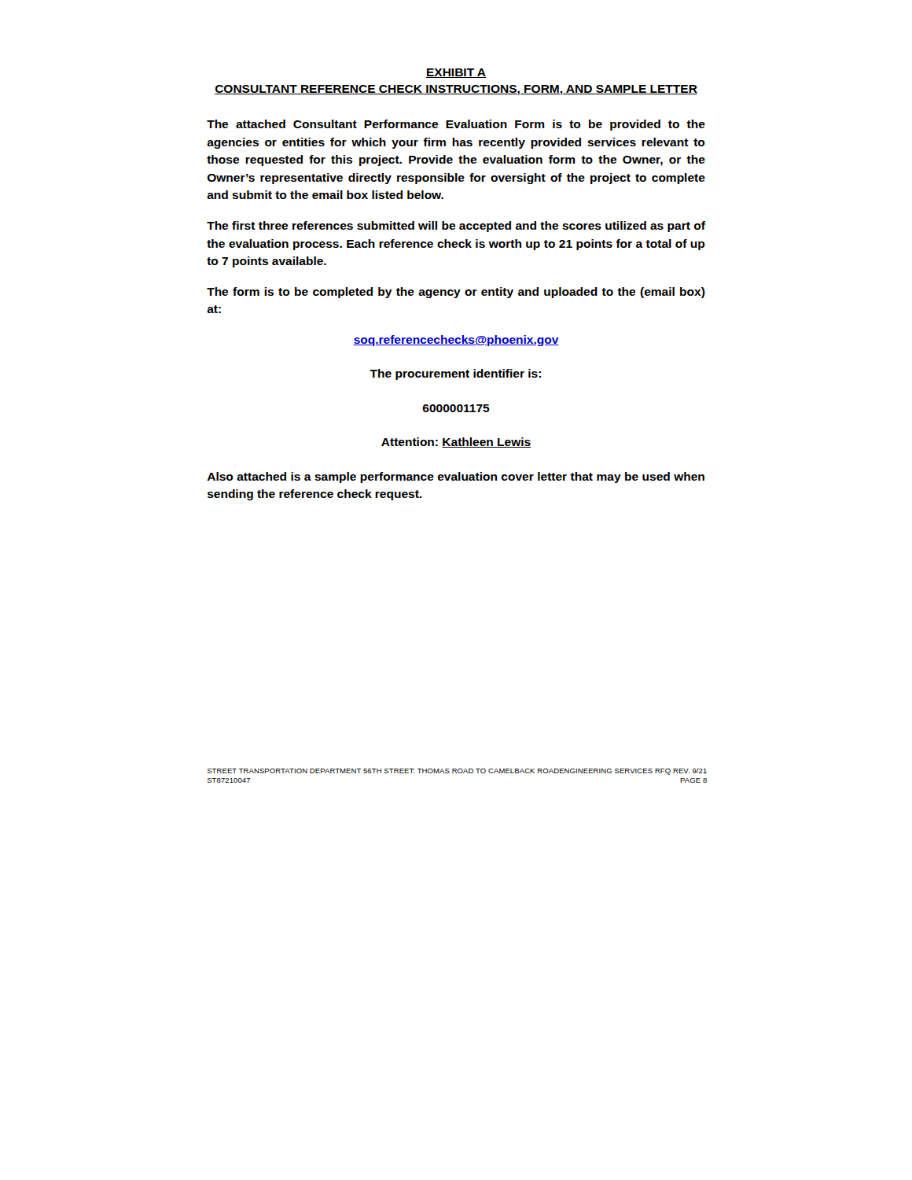EXHIBIT A CONSULTANT REFERENCE CHECK INSTRUCTIONS, FORM, AND SAMPLE LETTER
The attached Consultant Performance Evaluation Form is to be provided to the agencies or entities for which your firm has recently provided services relevant to those requested for this project. Provide the evaluation form to the Owner, or the Owner’s representative directly responsible for oversight of the project to complete and submit to the email box listed below.
The first three references submitted will be accepted and the scores utilized as part of the evaluation process. Each reference check is worth up to 21 points for a total of up to 7 points available.
The form is to be completed by the agency or entity and uploaded to the (email box) at:
soq.referencechecks@phoenix.gov
The procurement identifier is:
6000001175
Attention: Kathleen Lewis
Also attached is a sample performance evaluation cover letter that may be used when sending the reference check request.
STREET TRANSPORTATION DEPARTMENT 56TH STREET: THOMAS ROAD TO CAMELBACK ROAD
ST87210047
ENGINEERING SERVICES RFQ REV. 9/21
PAGE 8